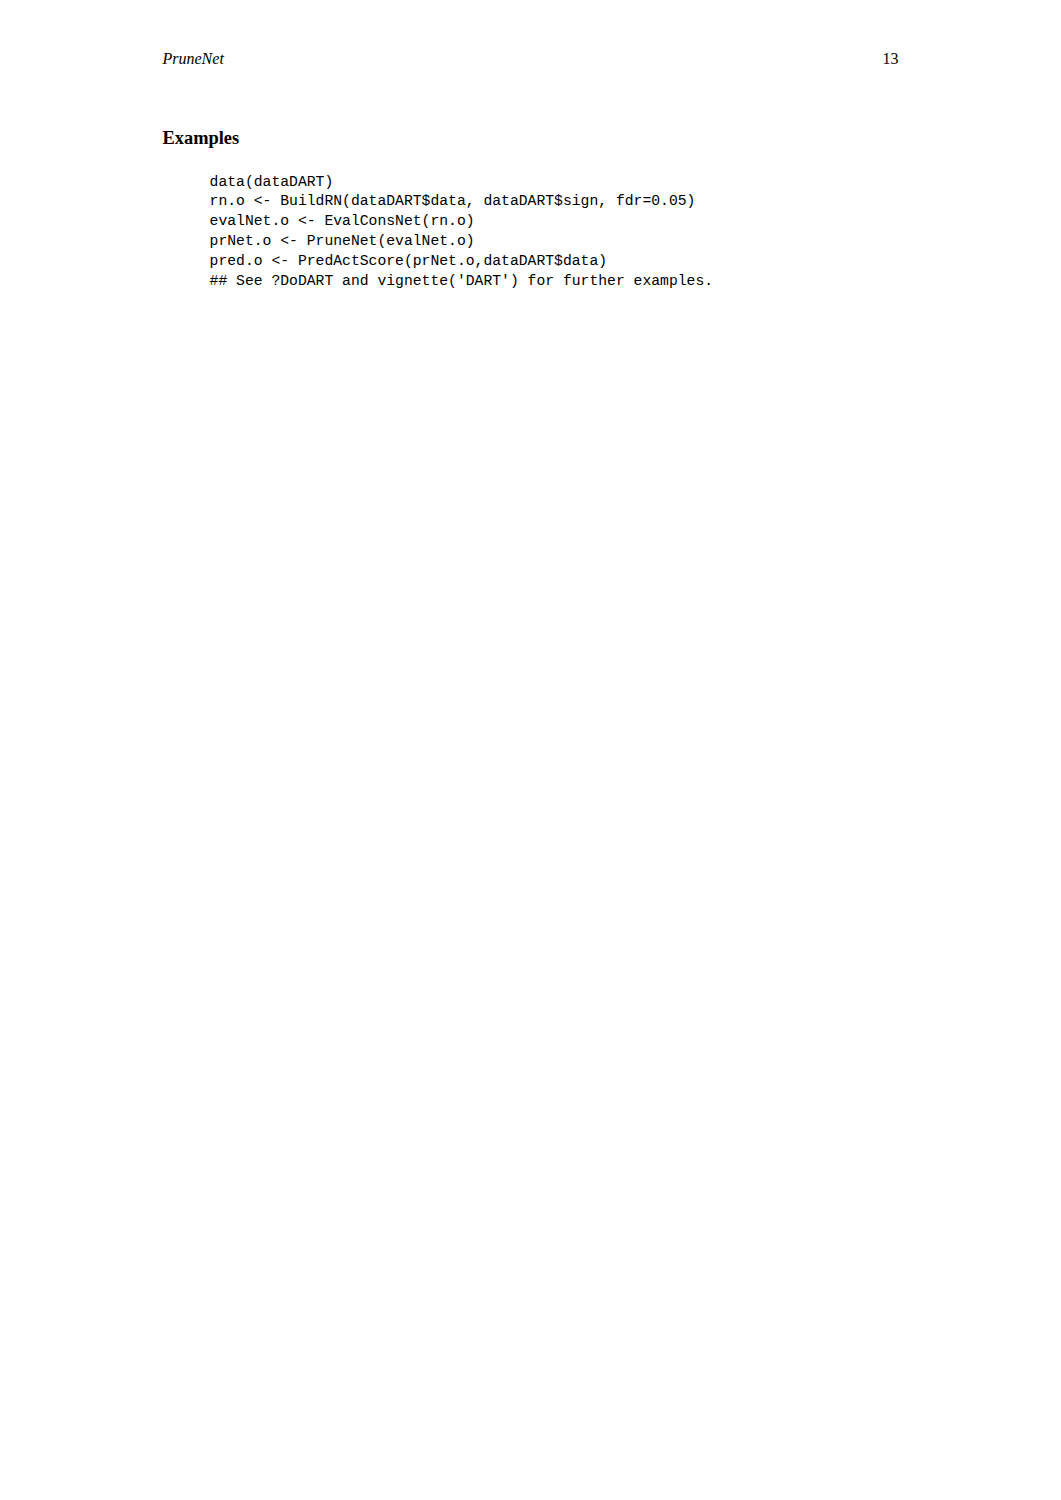PruneNet 13
Examples
data(dataDART)
rn.o <- BuildRN(dataDART$data, dataDART$sign, fdr=0.05)
evalNet.o <- EvalConsNet(rn.o)
prNet.o <- PruneNet(evalNet.o)
pred.o <- PredActScore(prNet.o,dataDART$data)
## See ?DoDART and vignette('DART') for further examples.